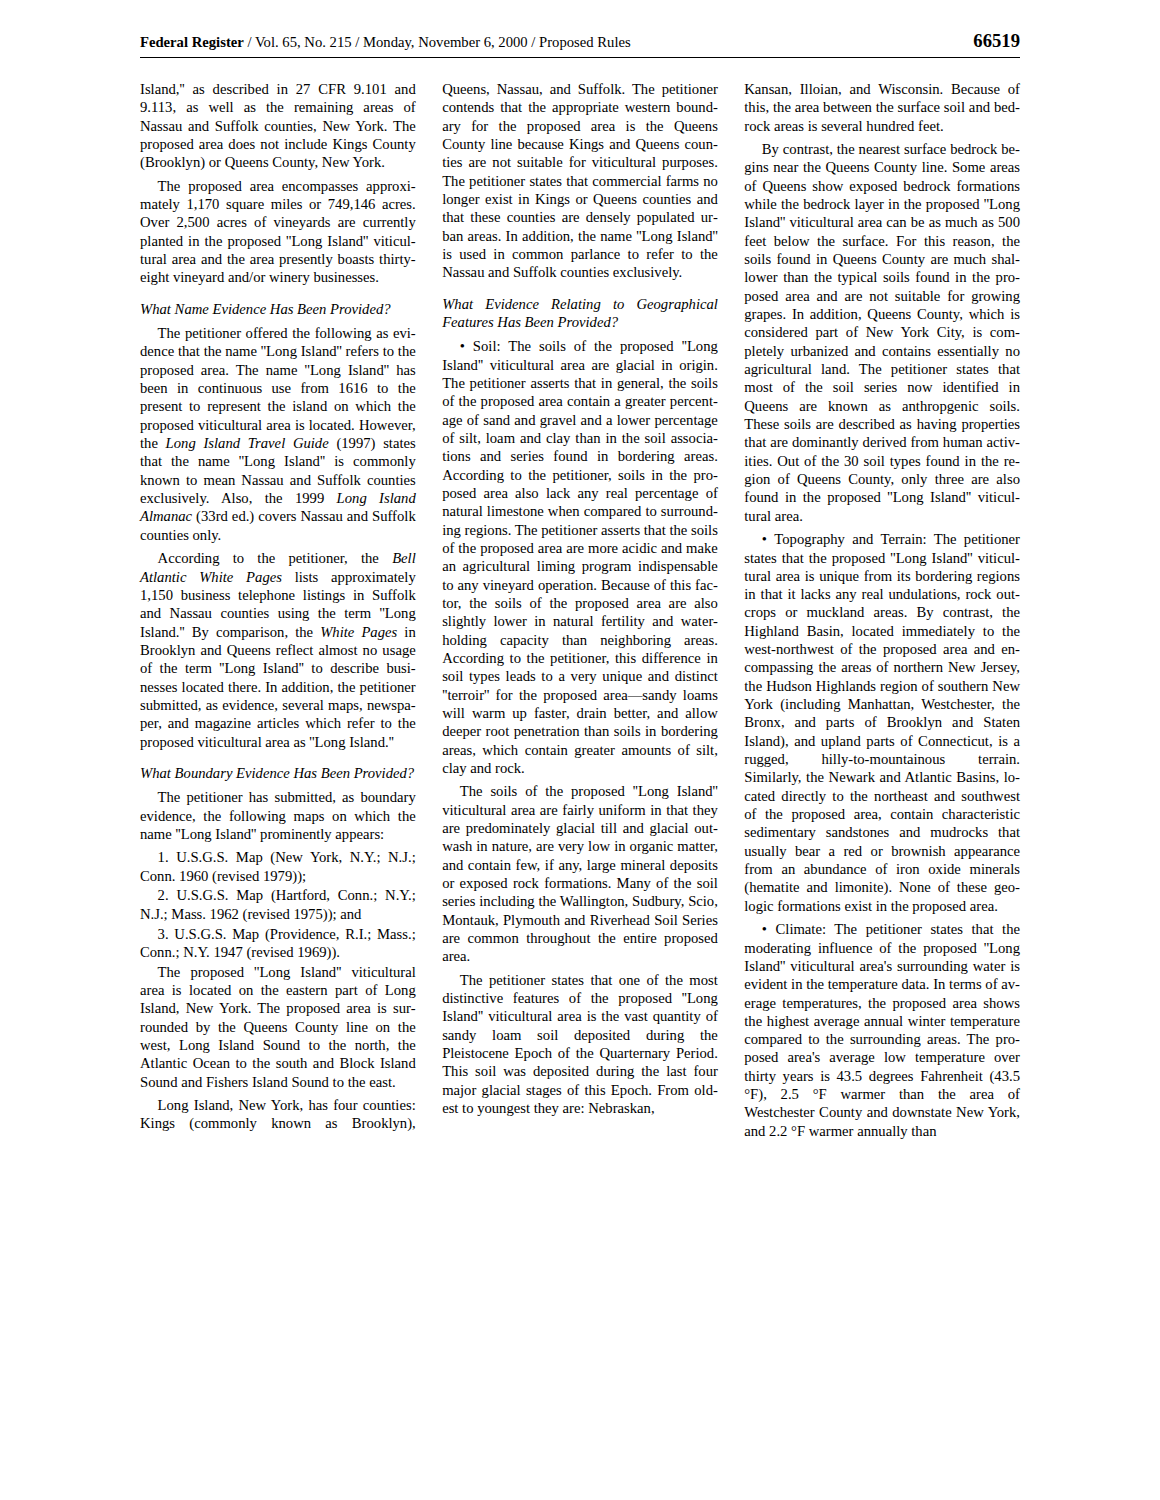Federal Register / Vol. 65, No. 215 / Monday, November 6, 2000 / Proposed Rules
66519
Island,'' as described in 27 CFR 9.101 and 9.113, as well as the remaining areas of Nassau and Suffolk counties, New York. The proposed area does not include Kings County (Brooklyn) or Queens County, New York.
The proposed area encompasses approximately 1,170 square miles or 749,146 acres. Over 2,500 acres of vineyards are currently planted in the proposed ''Long Island'' viticultural area and the area presently boasts thirty-eight vineyard and/or winery businesses.
What Name Evidence Has Been Provided?
The petitioner offered the following as evidence that the name ''Long Island'' refers to the proposed area. The name ''Long Island'' has been in continuous use from 1616 to the present to represent the island on which the proposed viticultural area is located. However, the Long Island Travel Guide (1997) states that the name ''Long Island'' is commonly known to mean Nassau and Suffolk counties exclusively. Also, the 1999 Long Island Almanac (33rd ed.) covers Nassau and Suffolk counties only.
According to the petitioner, the Bell Atlantic White Pages lists approximately 1,150 business telephone listings in Suffolk and Nassau counties using the term ''Long Island.'' By comparison, the White Pages in Brooklyn and Queens reflect almost no usage of the term ''Long Island'' to describe businesses located there. In addition, the petitioner submitted, as evidence, several maps, newspaper, and magazine articles which refer to the proposed viticultural area as ''Long Island.''
What Boundary Evidence Has Been Provided?
The petitioner has submitted, as boundary evidence, the following maps on which the name ''Long Island'' prominently appears:
1. U.S.G.S. Map (New York, N.Y.; N.J.; Conn. 1960 (revised 1979));
2. U.S.G.S. Map (Hartford, Conn.; N.Y.; N.J.; Mass. 1962 (revised 1975)); and
3. U.S.G.S. Map (Providence, R.I.; Mass.; Conn.; N.Y. 1947 (revised 1969)).
The proposed ''Long Island'' viticultural area is located on the eastern part of Long Island, New York. The proposed area is surrounded by the Queens County line on the west, Long Island Sound to the north, the Atlantic Ocean to the south and Block Island Sound and Fishers Island Sound to the east.
Long Island, New York, has four counties: Kings (commonly known as Brooklyn), Queens, Nassau, and Suffolk. The petitioner contends that the appropriate western boundary for the proposed area is the Queens County line because Kings and Queens counties are not suitable for viticultural purposes. The petitioner states that commercial farms no longer exist in Kings or Queens counties and that these counties are densely populated urban areas. In addition, the name ''Long Island'' is used in common parlance to refer to the Nassau and Suffolk counties exclusively.
What Evidence Relating to Geographical Features Has Been Provided?
Soil: The soils of the proposed ''Long Island'' viticultural area are glacial in origin. The petitioner asserts that in general, the soils of the proposed area contain a greater percentage of sand and gravel and a lower percentage of silt, loam and clay than in the soil associations and series found in bordering areas. According to the petitioner, soils in the proposed area also lack any real percentage of natural limestone when compared to surrounding regions. The petitioner asserts that the soils of the proposed area are more acidic and make an agricultural liming program indispensable to any vineyard operation. Because of this factor, the soils of the proposed area are also slightly lower in natural fertility and water-holding capacity than neighboring areas. According to the petitioner, this difference in soil types leads to a very unique and distinct ''terroir'' for the proposed area—sandy loams will warm up faster, drain better, and allow deeper root penetration than soils in bordering areas, which contain greater amounts of silt, clay and rock.
The soils of the proposed ''Long Island'' viticultural area are fairly uniform in that they are predominately glacial till and glacial outwash in nature, are very low in organic matter, and contain few, if any, large mineral deposits or exposed rock formations. Many of the soil series including the Wallington, Sudbury, Scio, Montauk, Plymouth and Riverhead Soil Series are common throughout the entire proposed area.
The petitioner states that one of the most distinctive features of the proposed ''Long Island'' viticultural area is the vast quantity of sandy loam soil deposited during the Pleistocene Epoch of the Quarternary Period. This soil was deposited during the last four major glacial stages of this Epoch. From oldest to youngest they are: Nebraskan,
Kansan, Illoian, and Wisconsin. Because of this, the area between the surface soil and bedrock areas is several hundred feet.
By contrast, the nearest surface bedrock begins near the Queens County line. Some areas of Queens show exposed bedrock formations while the bedrock layer in the proposed ''Long Island'' viticultural area can be as much as 500 feet below the surface. For this reason, the soils found in Queens County are much shallower than the typical soils found in the proposed area and are not suitable for growing grapes. In addition, Queens County, which is considered part of New York City, is completely urbanized and contains essentially no agricultural land. The petitioner states that most of the soil series now identified in Queens are known as anthropgenic soils. These soils are described as having properties that are dominantly derived from human activities. Out of the 30 soil types found in the region of Queens County, only three are also found in the proposed ''Long Island'' viticultural area.
Topography and Terrain: The petitioner states that the proposed ''Long Island'' viticultural area is unique from its bordering regions in that it lacks any real undulations, rock outcrops or muckland areas. By contrast, the Highland Basin, located immediately to the west-northwest of the proposed area and encompassing the areas of northern New Jersey, the Hudson Highlands region of southern New York (including Manhattan, Westchester, the Bronx, and parts of Brooklyn and Staten Island), and upland parts of Connecticut, is a rugged, hilly-to-mountainous terrain. Similarly, the Newark and Atlantic Basins, located directly to the northeast and southwest of the proposed area, contain characteristic sedimentary sandstones and mudrocks that usually bear a red or brownish appearance from an abundance of iron oxide minerals (hematite and limonite). None of these geologic formations exist in the proposed area.
Climate: The petitioner states that the moderating influence of the proposed ''Long Island'' viticultural area's surrounding water is evident in the temperature data. In terms of average temperatures, the proposed area shows the highest average annual winter temperature compared to the surrounding areas. The proposed area's average low temperature over thirty years is 43.5 degrees Fahrenheit (43.5 °F), 2.5 °F warmer than the area of Westchester County and downstate New York, and 2.2 °F warmer annually than